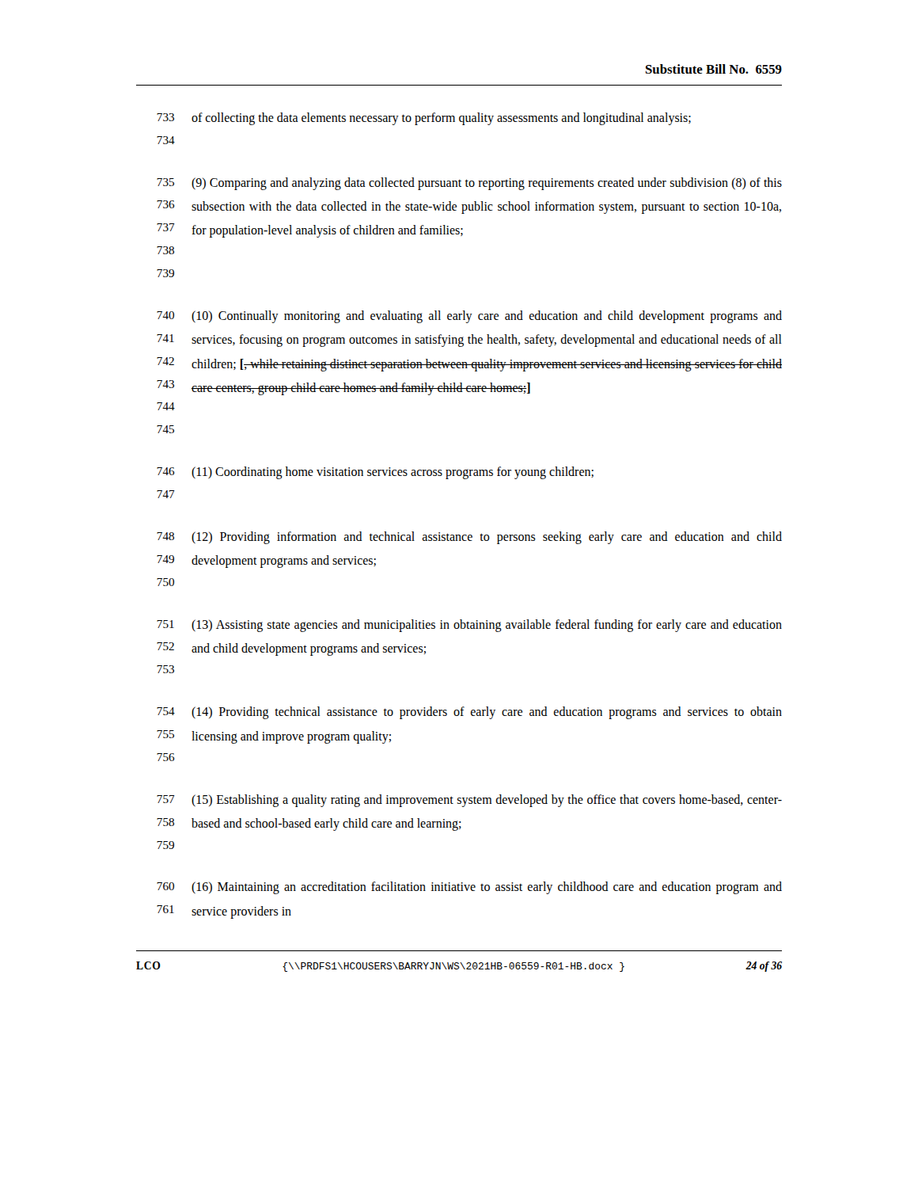Substitute Bill No. 6559
733734
of collecting the data elements necessary to perform quality assessments and longitudinal analysis;
735736737738739
(9) Comparing and analyzing data collected pursuant to reporting requirements created under subdivision (8) of this subsection with the data collected in the state-wide public school information system, pursuant to section 10-10a, for population-level analysis of children and families;
740741742743744745
(10) Continually monitoring and evaluating all early care and education and child development programs and services, focusing on program outcomes in satisfying the health, safety, developmental and educational needs of all children; [, while retaining distinct separation between quality improvement services and licensing services for child care centers, group child care homes and family child care homes;]
746747
(11) Coordinating home visitation services across programs for young children;
748749750
(12) Providing information and technical assistance to persons seeking early care and education and child development programs and services;
751752753
(13) Assisting state agencies and municipalities in obtaining available federal funding for early care and education and child development programs and services;
754755756
(14) Providing technical assistance to providers of early care and education programs and services to obtain licensing and improve program quality;
757758759
(15) Establishing a quality rating and improvement system developed by the office that covers home-based, center-based and school-based early child care and learning;
760761
(16) Maintaining an accreditation facilitation initiative to assist early childhood care and education program and service providers in
LCO {\\PRDFS1\HCOUSERS\BARRYJN\WS\2021HB-06559-R01-HB.docx } 24 of 36